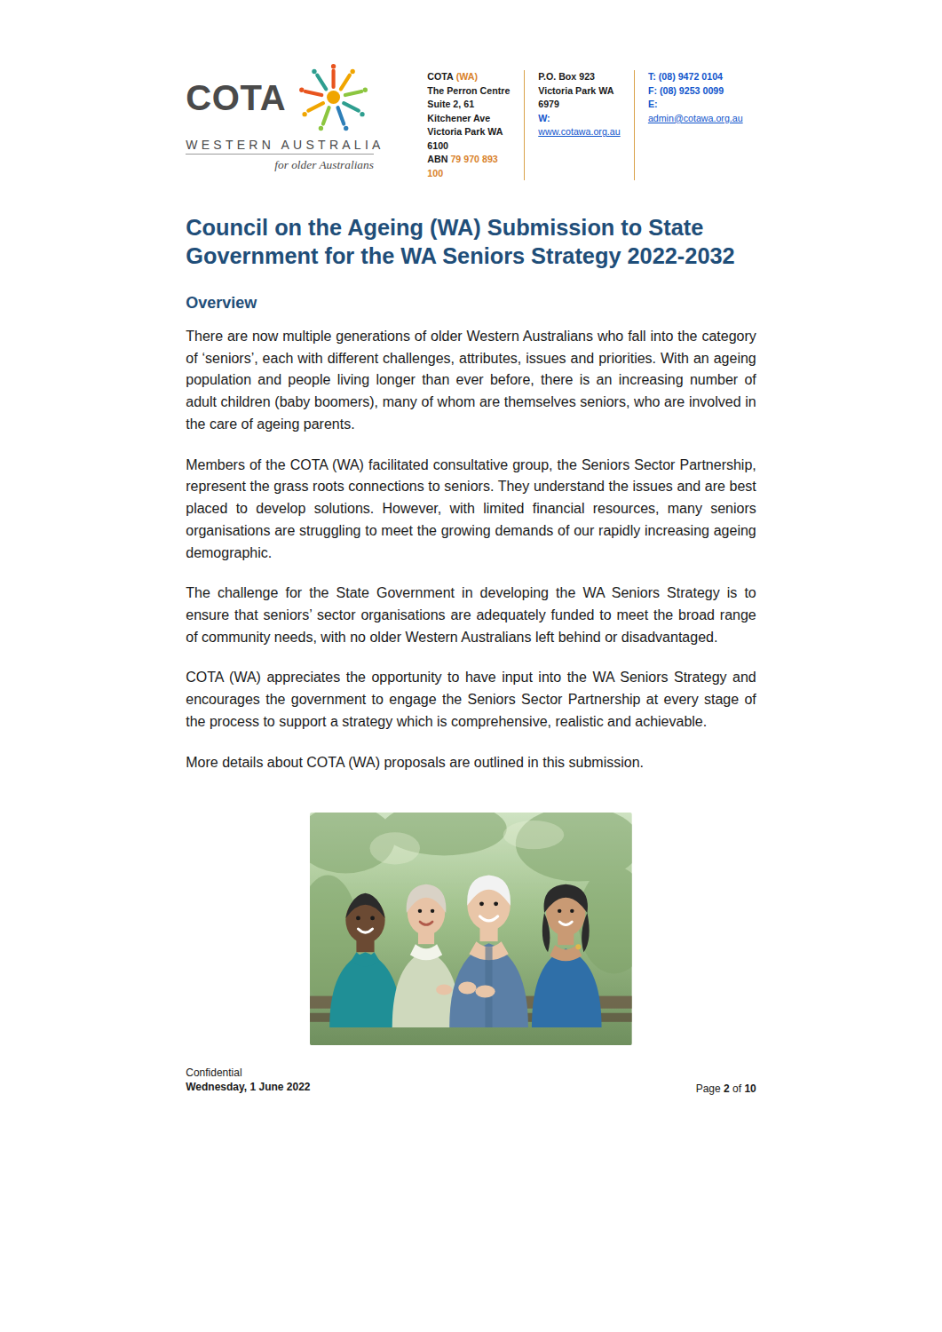COTA
WESTERN AUSTRALIA
for older Australians
COTA (WA)
The Perron Centre
Suite 2, 61 Kitchener Ave
Victoria Park WA 6100
ABN 79 970 893 100
P.O. Box 923
Victoria Park WA 6979
W: www.cotawa.org.au
T: (08) 9472 0104
F: (08) 9253 0099
E: admin@cotawa.org.au
Council on the Ageing (WA) Submission to State Government for the WA Seniors Strategy 2022-2032
Overview
There are now multiple generations of older Western Australians who fall into the category of ‘seniors’, each with different challenges, attributes, issues and priorities. With an ageing population and people living longer than ever before, there is an increasing number of adult children (baby boomers), many of whom are themselves seniors, who are involved in the care of ageing parents.
Members of the COTA (WA) facilitated consultative group, the Seniors Sector Partnership, represent the grass roots connections to seniors. They understand the issues and are best placed to develop solutions. However, with limited financial resources, many seniors organisations are struggling to meet the growing demands of our rapidly increasing ageing demographic.
The challenge for the State Government in developing the WA Seniors Strategy is to ensure that seniors’ sector organisations are adequately funded to meet the broad range of community needs, with no older Western Australians left behind or disadvantaged.
COTA (WA) appreciates the opportunity to have input into the WA Seniors Strategy and encourages the government to engage the Seniors Sector Partnership at every stage of the process to support a strategy which is comprehensive, realistic and achievable.
More details about COTA (WA) proposals are outlined in this submission.
Confidential
Wednesday, 1 June 2022
Page 2 of 10